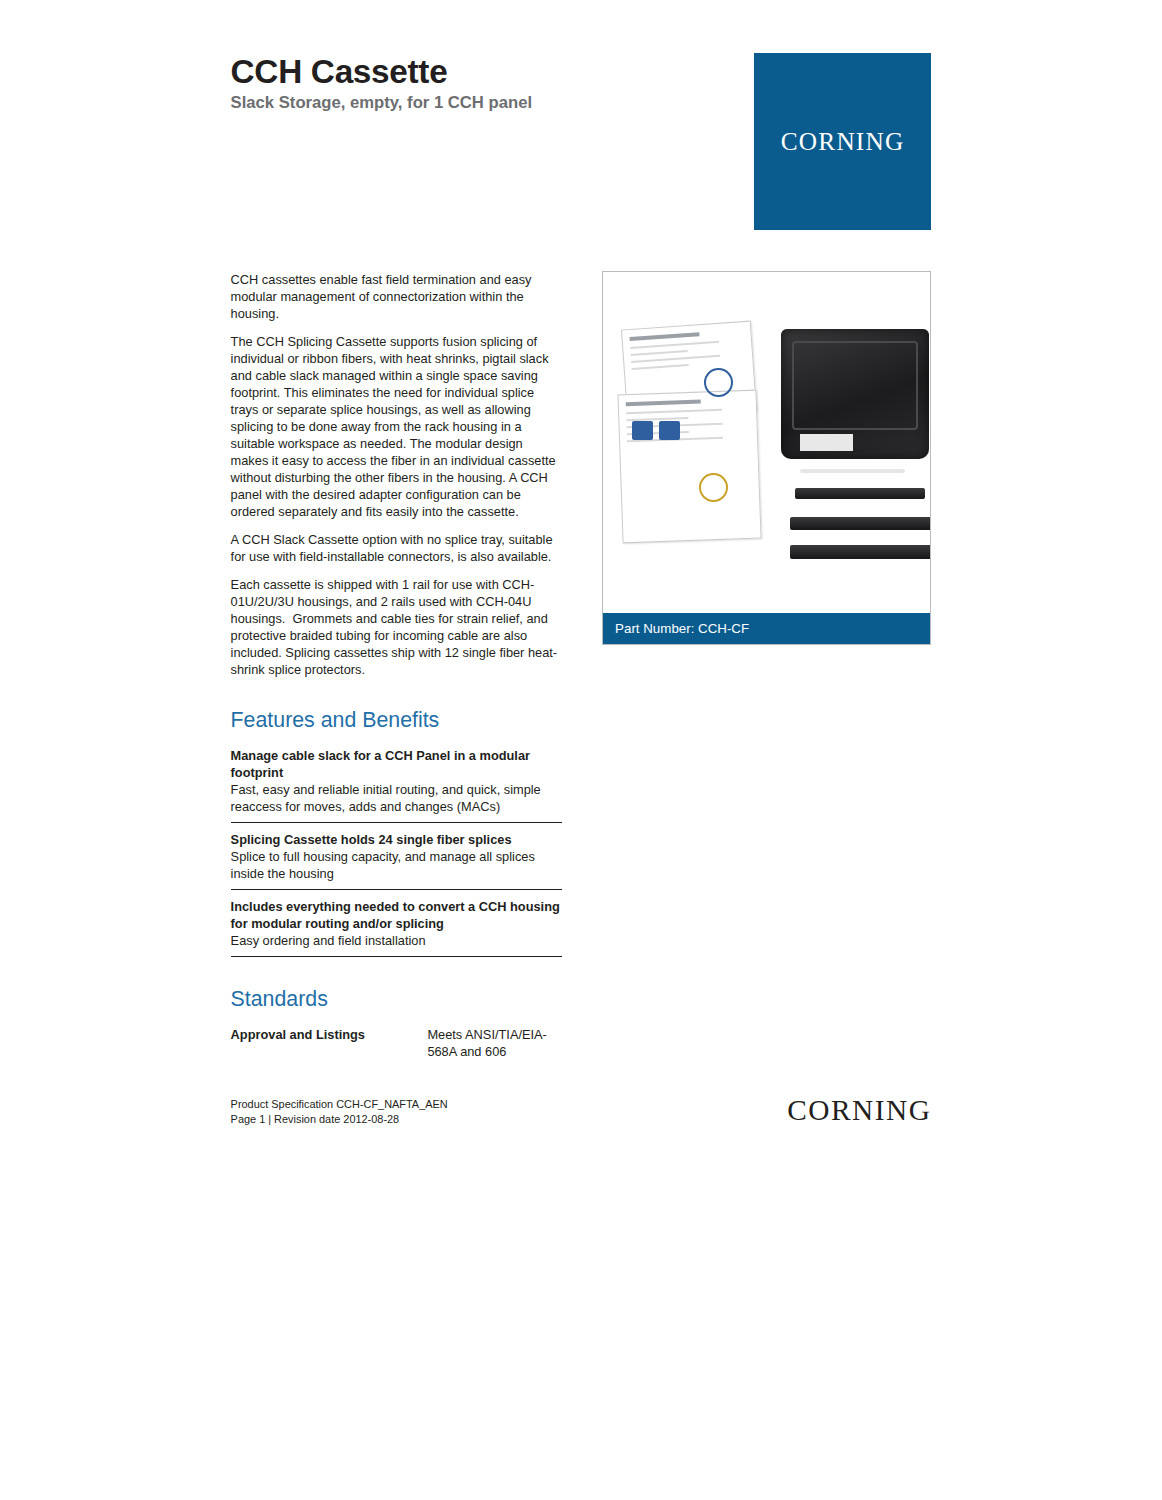CCH Cassette
Slack Storage, empty, for 1 CCH panel
CORNING
CCH cassettes enable fast field termination and easy modular management of connectorization within the housing.
The CCH Splicing Cassette supports fusion splicing of individual or ribbon fibers, with heat shrinks, pigtail slack and cable slack managed within a single space saving footprint. This eliminates the need for individual splice trays or separate splice housings, as well as allowing splicing to be done away from the rack housing in a suitable workspace as needed. The modular design makes it easy to access the fiber in an individual cassette without disturbing the other fibers in the housing. A CCH panel with the desired adapter configuration can be ordered separately and fits easily into the cassette.
A CCH Slack Cassette option with no splice tray, suitable for use with field-installable connectors, is also available.
Each cassette is shipped with 1 rail for use with CCH-01U/2U/3U housings, and 2 rails used with CCH-04U housings. Grommets and cable ties for strain relief, and protective braided tubing for incoming cable are also included. Splicing cassettes ship with 12 single fiber heat-shrink splice protectors.
Features and Benefits
Manage cable slack for a CCH Panel in a modular footprint Fast, easy and reliable initial routing, and quick, simple reaccess for moves, adds and changes (MACs)
Splicing Cassette holds 24 single fiber splices Splice to full housing capacity, and manage all splices inside the housing
Includes everything needed to convert a CCH housing for modular routing and/or splicing Easy ordering and field installation
Standards
Approval and Listings
Meets ANSI/TIA/EIA-568A and 606
Part Number: CCH-CF
Product Specification CCH-CF_NAFTA_AEN
Page 1 | Revision date 2012-08-28
CORNING